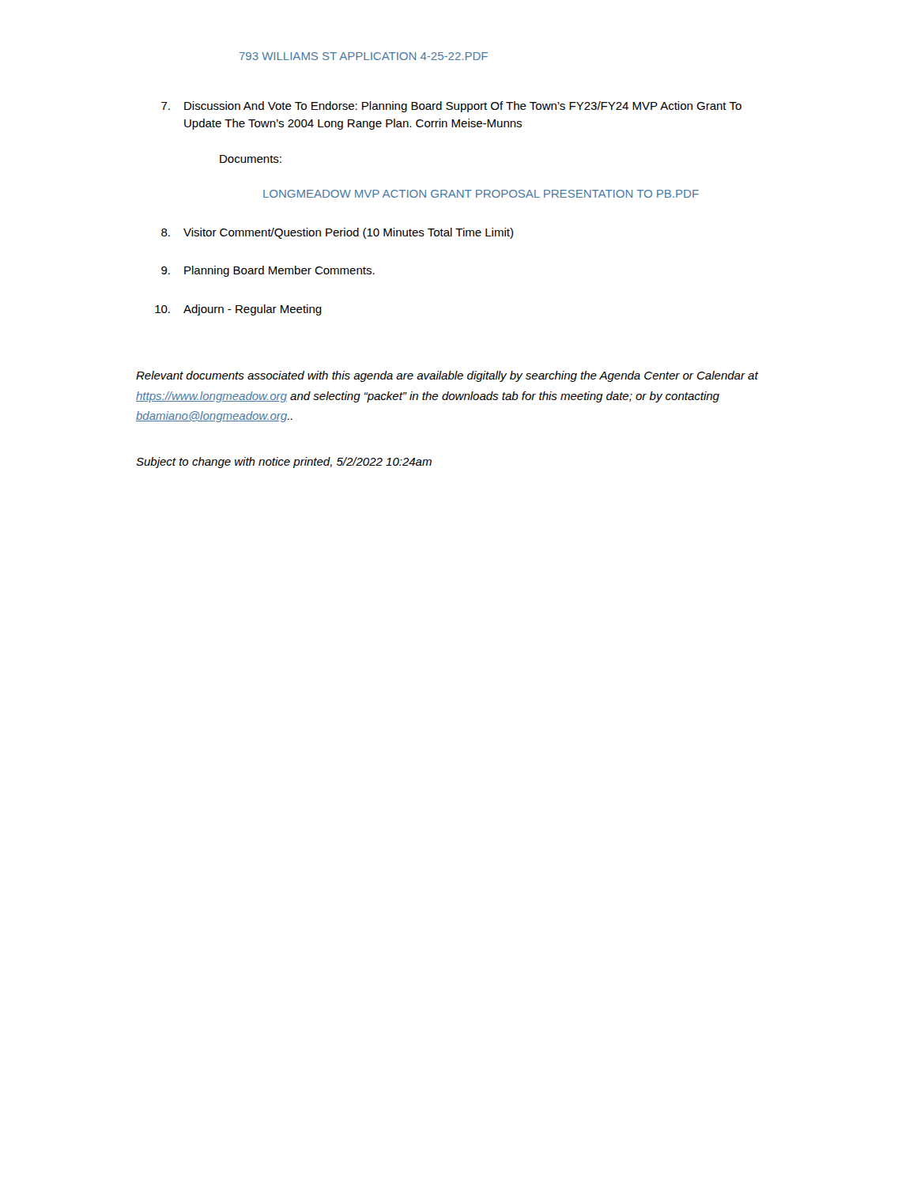793 WILLIAMS ST APPLICATION 4-25-22.PDF
7. Discussion And Vote To Endorse: Planning Board Support Of The Town’s FY23/FY24 MVP Action Grant To Update The Town’s 2004 Long Range Plan. Corrin Meise-Munns
Documents:
LONGMEADOW MVP ACTION GRANT PROPOSAL PRESENTATION TO PB.PDF
8. Visitor Comment/Question Period (10 Minutes Total Time Limit)
9. Planning Board Member Comments.
10. Adjourn - Regular Meeting
Relevant documents associated with this agenda are available digitally by searching the Agenda Center or Calendar at https://www.longmeadow.org and selecting “packet” in the downloads tab for this meeting date; or by contacting bdamiano@longmeadow.org..
Subject to change with notice printed, 5/2/2022 10:24am